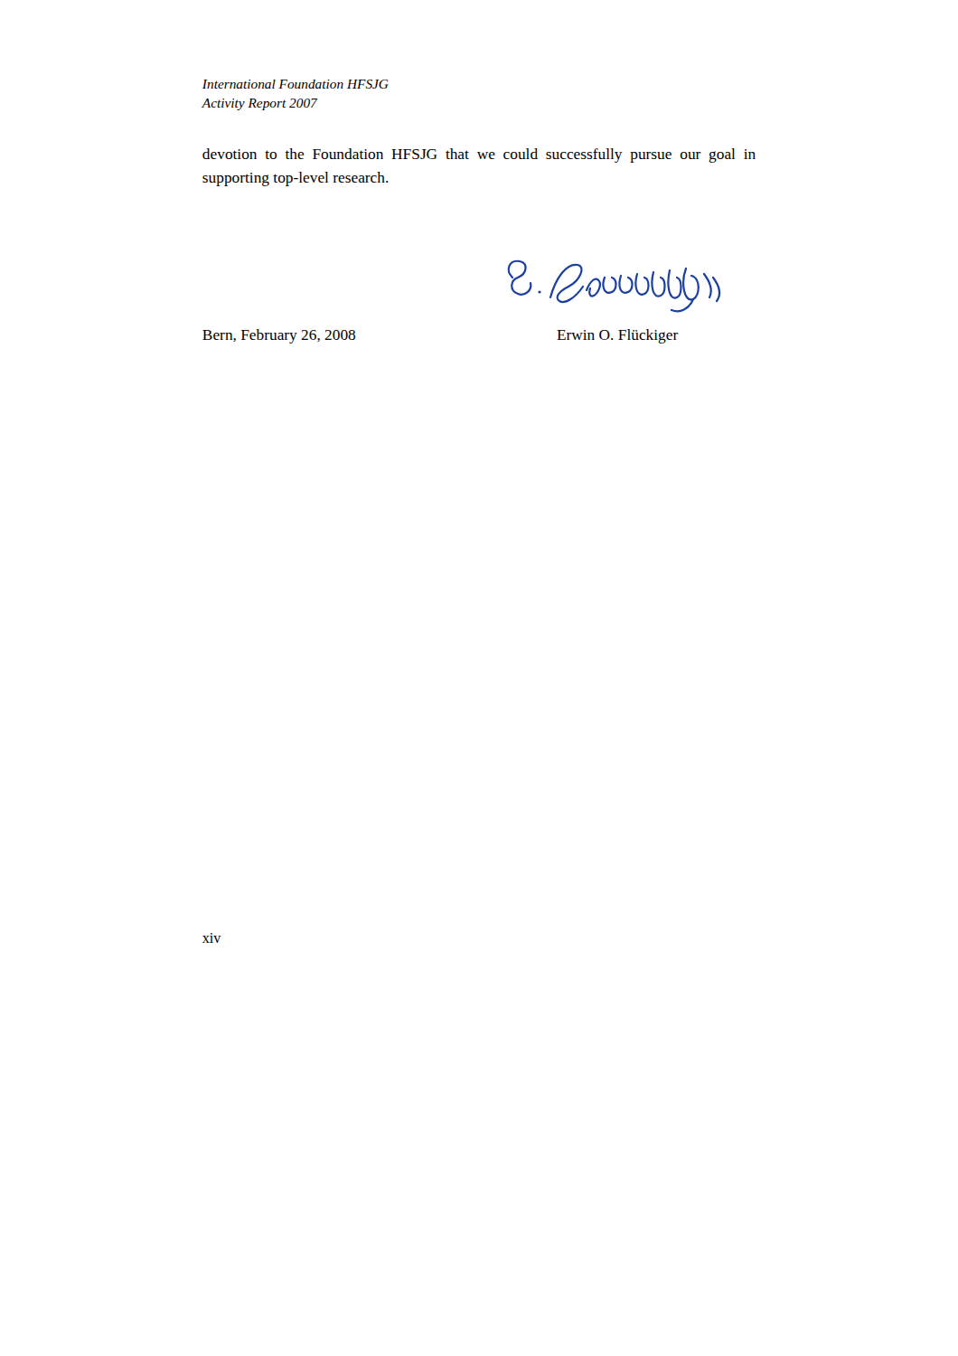International Foundation HFSJG Activity Report 2007
devotion to the Foundation HFSJG that we could successfully pursue our goal in supporting top-level research.
Bern, February 26, 2008
Erwin O. Flückiger
xiv